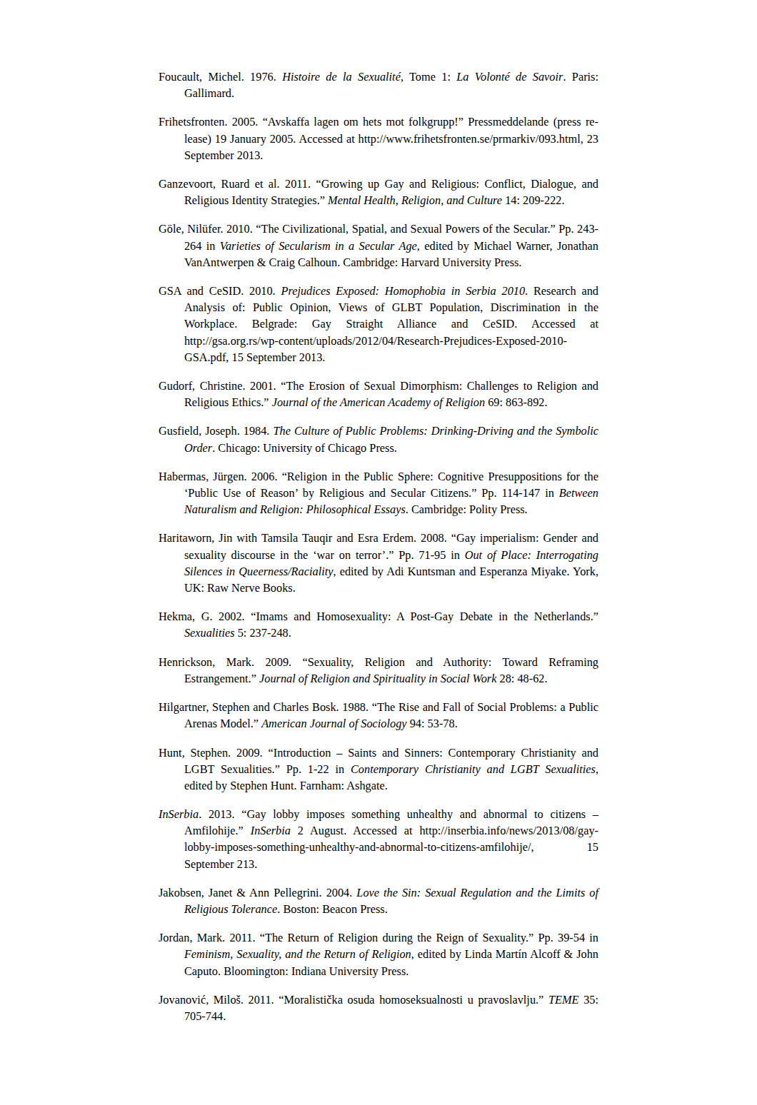Foucault, Michel. 1976. Histoire de la Sexualité, Tome 1: La Volonté de Savoir. Paris: Gallimard.
Frihetsfronten. 2005. “Avskaffa lagen om hets mot folkgrupp!” Pressmeddelande (press release) 19 January 2005. Accessed at http://www.frihetsfronten.se/prmarkiv/093.html, 23 September 2013.
Ganzevoort, Ruard et al. 2011. “Growing up Gay and Religious: Conflict, Dialogue, and Religious Identity Strategies.” Mental Health, Religion, and Culture 14: 209-222.
Göle, Nilüfer. 2010. “The Civilizational, Spatial, and Sexual Powers of the Secular.” Pp. 243-264 in Varieties of Secularism in a Secular Age, edited by Michael Warner, Jonathan VanAntwerpen & Craig Calhoun. Cambridge: Harvard University Press.
GSA and CeSID. 2010. Prejudices Exposed: Homophobia in Serbia 2010. Research and Analysis of: Public Opinion, Views of GLBT Population, Discrimination in the Workplace. Belgrade: Gay Straight Alliance and CeSID. Accessed at http://gsa.org.rs/wp-content/uploads/2012/04/Research-Prejudices-Exposed-2010-GSA.pdf, 15 September 2013.
Gudorf, Christine. 2001. “The Erosion of Sexual Dimorphism: Challenges to Religion and Religious Ethics.” Journal of the American Academy of Religion 69: 863-892.
Gusfield, Joseph. 1984. The Culture of Public Problems: Drinking-Driving and the Symbolic Order. Chicago: University of Chicago Press.
Habermas, Jürgen. 2006. “Religion in the Public Sphere: Cognitive Presuppositions for the ‘Public Use of Reason’ by Religious and Secular Citizens.” Pp. 114-147 in Between Naturalism and Religion: Philosophical Essays. Cambridge: Polity Press.
Haritaworn, Jin with Tamsila Tauqir and Esra Erdem. 2008. “Gay imperialism: Gender and sexuality discourse in the ‘war on terror’.” Pp. 71-95 in Out of Place: Interrogating Silences in Queerness/Raciality, edited by Adi Kuntsman and Esperanza Miyake. York, UK: Raw Nerve Books.
Hekma, G. 2002. “Imams and Homosexuality: A Post-Gay Debate in the Netherlands.” Sexualities 5: 237-248.
Henrickson, Mark. 2009. “Sexuality, Religion and Authority: Toward Reframing Estrangement.” Journal of Religion and Spirituality in Social Work 28: 48-62.
Hilgartner, Stephen and Charles Bosk. 1988. “The Rise and Fall of Social Problems: a Public Arenas Model.” American Journal of Sociology 94: 53-78.
Hunt, Stephen. 2009. “Introduction – Saints and Sinners: Contemporary Christianity and LGBT Sexualities.” Pp. 1-22 in Contemporary Christianity and LGBT Sexualities, edited by Stephen Hunt. Farnham: Ashgate.
InSerbia. 2013. “Gay lobby imposes something unhealthy and abnormal to citizens – Amfilohije.” InSerbia 2 August. Accessed at http://inserbia.info/news/2013/08/gay-lobby-imposes-something-unhealthy-and-abnormal-to-citizens-amfilohije/, 15 September 213.
Jakobsen, Janet & Ann Pellegrini. 2004. Love the Sin: Sexual Regulation and the Limits of Religious Tolerance. Boston: Beacon Press.
Jordan, Mark. 2011. “The Return of Religion during the Reign of Sexuality.” Pp. 39-54 in Feminism, Sexuality, and the Return of Religion, edited by Linda Martín Alcoff & John Caputo. Bloomington: Indiana University Press.
Jovanović, Miloš. 2011. “Moralistička osuda homoseksualnosti u pravoslavlju.” TEME 35: 705-744.